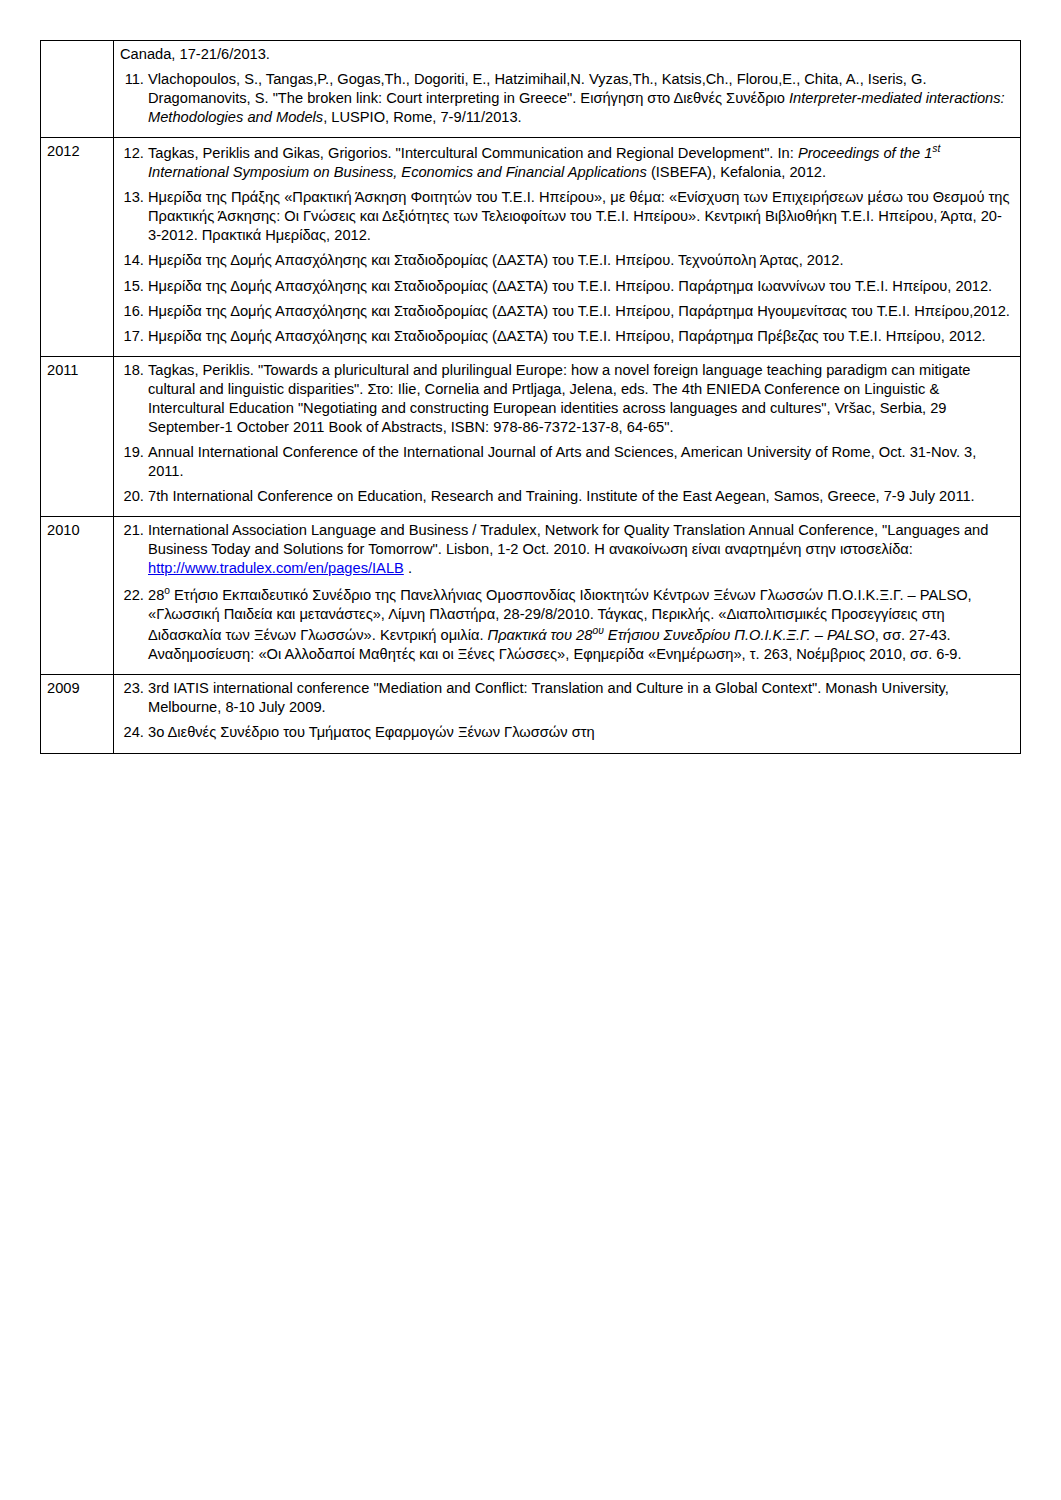| | Canada, 17-21/6/2013. Vlachopoulos, S., Tangas,P., Gogas,Th., Dogoriti, E., Hatzimihail,N. Vyzas,Th., Katsis,Ch., Florou,E., Chita, A., Iseris, G. Dragomanovits, S. "The broken link: Court interpreting in Greece". Εισήγηση στο Διεθνές Συνέδριο Interpreter-mediated interactions: Methodologies and Models , LUSPIO, Rome, 7-9/11/2013. |
| 2012 | Tagkas, Periklis and Gikas, Grigorios. "Intercultural Communication and Regional Development". In: Proceedings of the 1 st International Symposium on Business, Economics and Financial Applications (ISBEFA), Kefalonia, 2012. Ημερίδα της Πράξης «Πρακτική Άσκηση Φοιτητών του Τ.Ε.Ι. Ηπείρου», με θέμα: «Ενίσχυση των Επιχειρήσεων μέσω του Θεσμού της Πρακτικής Άσκησης: Οι Γνώσεις και Δεξιότητες των Τελειοφοίτων του Τ.Ε.Ι. Ηπείρου». Κεντρική Βιβλιοθήκη Τ.Ε.Ι. Ηπείρου, Άρτα, 20-3-2012. Πρακτικά Ημερίδας, 2012. Ημερίδα της Δομής Απασχόλησης και Σταδιοδρομίας (ΔΑΣΤΑ) του Τ.Ε.Ι. Ηπείρου. Τεχνούπολη Άρτας, 2012. Ημερίδα της Δομής Απασχόλησης και Σταδιοδρομίας (ΔΑΣΤΑ) του Τ.Ε.Ι. Ηπείρου. Παράρτημα Ιωαννίνων του Τ.Ε.Ι. Ηπείρου, 2012. Ημερίδα της Δομής Απασχόλησης και Σταδιοδρομίας (ΔΑΣΤΑ) του Τ.Ε.Ι. Ηπείρου, Παράρτημα Ηγουμενίτσας του Τ.Ε.Ι. Ηπείρου,2012. Ημερίδα της Δομής Απασχόλησης και Σταδιοδρομίας (ΔΑΣΤΑ) του Τ.Ε.Ι. Ηπείρου, Παράρτημα Πρέβεζας του Τ.Ε.Ι. Ηπείρου, 2012. |
| 2011 | Tagkas, Periklis. "Towards a pluricultural and plurilingual Europe: how a novel foreign language teaching paradigm can mitigate cultural and linguistic disparities". Στο: Ilie, Cornelia and Prtljaga, Jelena, eds. The 4th ENIEDA Conference on Linguistic & Intercultural Education "Negotiating and constructing European identities across languages and cultures", Vršac, Serbia, 29 September-1 October 2011 Book of Abstracts, ISBN: 978-86-7372-137-8, 64-65". Annual International Conference of the International Journal of Arts and Sciences, American University of Rome, Oct. 31-Nov. 3, 2011. 7th International Conference on Education, Research and Training. Institute of the East Aegean, Samos, Greece, 7-9 July 2011. |
| 2010 | International Association Language and Business / Tradulex, Network for Quality Translation Annual Conference, "Languages and Business Today and Solutions for Tomorrow". Lisbon, 1-2 Oct. 2010. Η ανακοίνωση είναι αναρτημένη στην ιστοσελίδα: http://www.tradulex.com/en/pages/IALB . 28 ο Ετήσιο Εκπαιδευτικό Συνέδριο της Πανελλήνιας Ομοσπονδίας Ιδιοκτητών Κέντρων Ξένων Γλωσσών Π.Ο.Ι.Κ.Ξ.Γ. – PALSO, «Γλωσσική Παιδεία και μετανάστες», Λίμνη Πλαστήρα, 28-29/8/2010. Τάγκας, Περικλής. «Διαπολιτισμικές Προσεγγίσεις στη Διδασκαλία των Ξένων Γλωσσών». Κεντρική ομιλία. Πρακτικά του 28 ου Ετήσιου Συνεδρίου Π.Ο.Ι.Κ.Ξ.Γ. – PALSO , σσ. 27-43. Αναδημοσίευση: «Οι Αλλοδαποί Μαθητές και οι Ξένες Γλώσσες», Εφημερίδα «Ενημέρωση», τ. 263, Νοέμβριος 2010, σσ. 6-9. |
| 2009 | 3rd IATIS international conference "Mediation and Conflict: Translation and Culture in a Global Context". Monash University, Melbourne, 8-10 July 2009. 3ο Διεθνές Συνέδριο του Τμήματος Εφαρμογών Ξένων Γλωσσών στη |